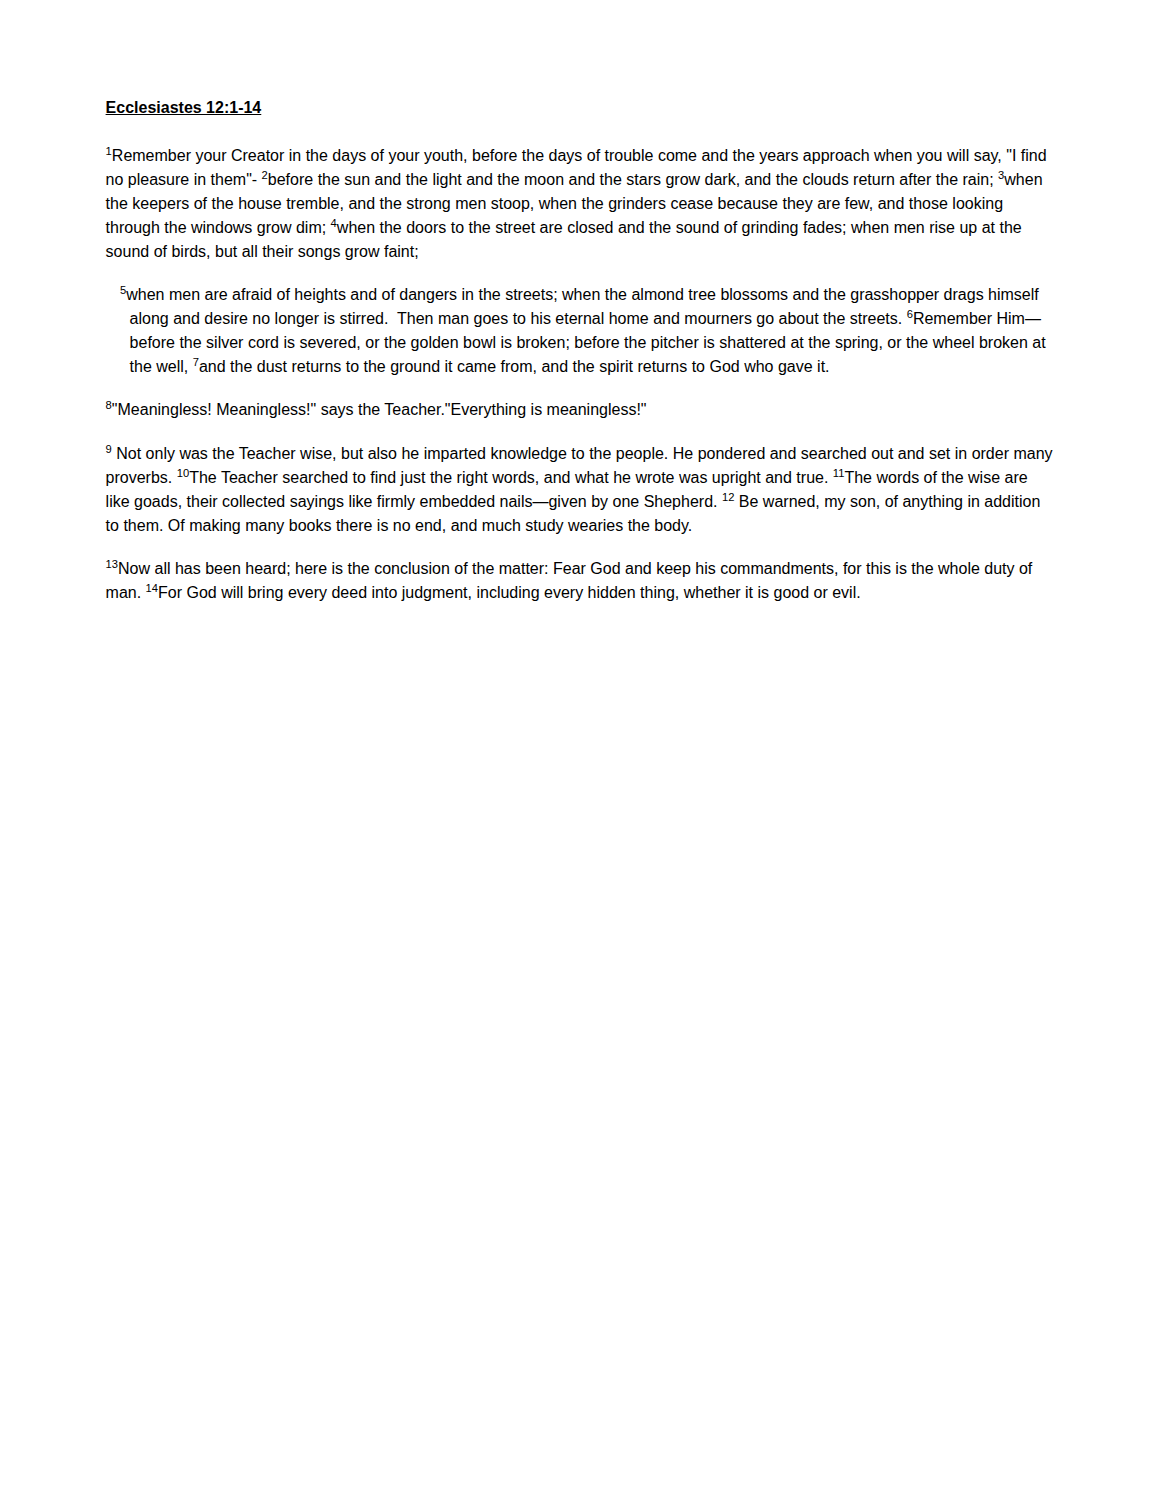Ecclesiastes 12:1-14
1Remember your Creator in the days of your youth, before the days of trouble come and the years approach when you will say, "I find no pleasure in them"- 2before the sun and the light and the moon and the stars grow dark, and the clouds return after the rain; 3when the keepers of the house tremble, and the strong men stoop, when the grinders cease because they are few, and those looking through the windows grow dim; 4when the doors to the street are closed and the sound of grinding fades; when men rise up at the sound of birds, but all their songs grow faint;
5when men are afraid of heights and of dangers in the streets; when the almond tree blossoms and the grasshopper drags himself along and desire no longer is stirred. Then man goes to his eternal home and mourners go about the streets. 6Remember Him—before the silver cord is severed, or the golden bowl is broken; before the pitcher is shattered at the spring, or the wheel broken at the well, 7and the dust returns to the ground it came from, and the spirit returns to God who gave it.
8"Meaningless! Meaningless!" says the Teacher."Everything is meaningless!"
9 Not only was the Teacher wise, but also he imparted knowledge to the people. He pondered and searched out and set in order many proverbs. 10The Teacher searched to find just the right words, and what he wrote was upright and true. 11The words of the wise are like goads, their collected sayings like firmly embedded nails—given by one Shepherd. 12 Be warned, my son, of anything in addition to them. Of making many books there is no end, and much study wearies the body.
13Now all has been heard; here is the conclusion of the matter: Fear God and keep his commandments, for this is the whole duty of man. 14For God will bring every deed into judgment, including every hidden thing, whether it is good or evil.